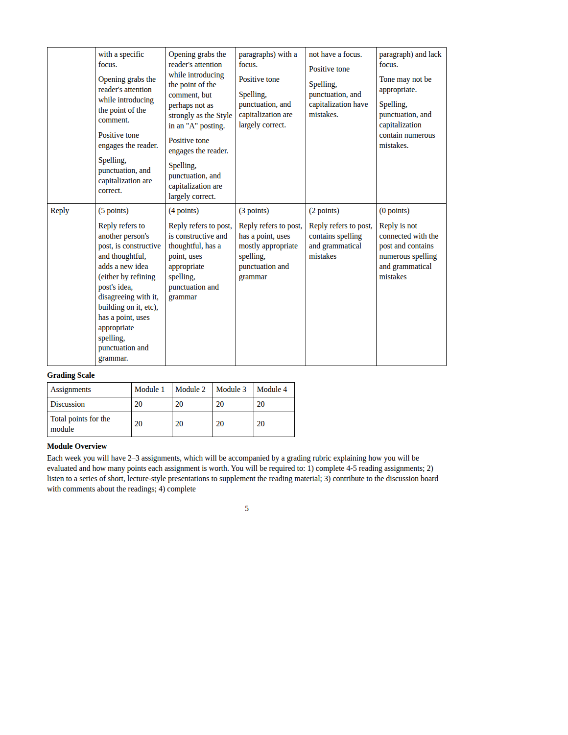| | with a specific focus. Opening grabs the reader's attention while introducing the point of the comment. Positive tone engages the reader. Spelling, punctuation, and capitalization are correct. | Opening grabs the reader's attention while introducing the point of the comment, but perhaps not as strongly as the Style in an "A" posting. Positive tone engages the reader. Spelling, punctuation, and capitalization are largely correct. | paragraphs) with a focus. Positive tone Spelling, punctuation, and capitalization are largely correct. | not have a focus. Positive tone Spelling, punctuation, and capitalization have mistakes. | paragraph) and lack focus. Tone may not be appropriate. Spelling, punctuation, and capitalization contain numerous mistakes. |
| Reply | (5 points) Reply refers to another person's post, is constructive and thoughtful, adds a new idea (either by refining post's idea, disagreeing with it, building on it, etc), has a point, uses appropriate spelling, punctuation and grammar. | (4 points) Reply refers to post, is constructive and thoughtful, has a point, uses appropriate spelling, punctuation and grammar | (3 points) Reply refers to post, has a point, uses mostly appropriate spelling, punctuation and grammar | (2 points) Reply refers to post, contains spelling and grammatical mistakes | (0 points) Reply is not connected with the post and contains numerous spelling and grammatical mistakes |
Grading Scale
| Assignments | Module 1 | Module 2 | Module 3 | Module 4 |
| Discussion | 20 | 20 | 20 | 20 |
| Total points for the module | 20 | 20 | 20 | 20 |
Module Overview
Each week you will have 2–3 assignments, which will be accompanied by a grading rubric explaining how you will be evaluated and how many points each assignment is worth. You will be required to: 1) complete 4-5 reading assignments; 2) listen to a series of short, lecture-style presentations to supplement the reading material; 3) contribute to the discussion board with comments about the readings; 4) complete
5